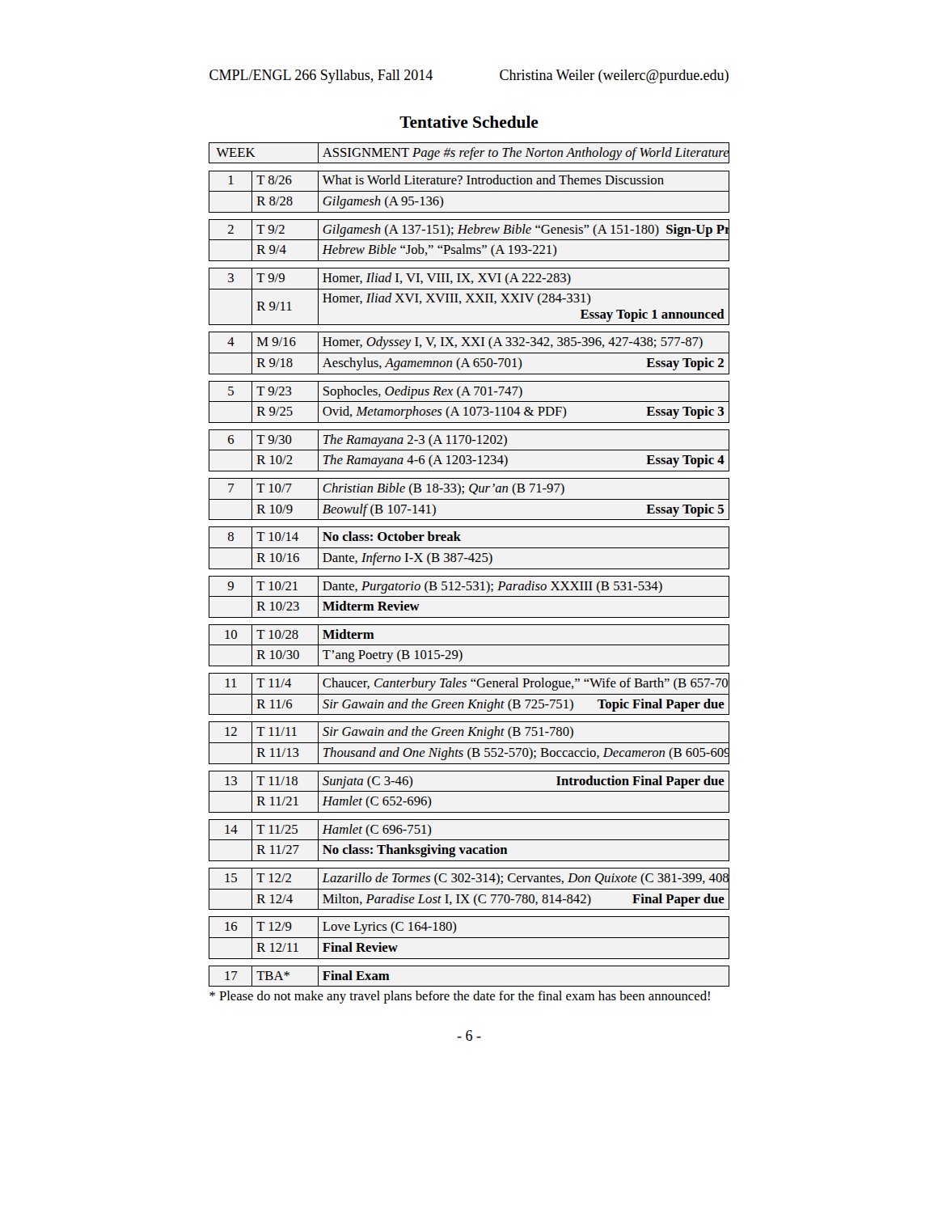CMPL/ENGL 266 Syllabus, Fall 2014
Christina Weiler (weilerc@purdue.edu)
Tentative Schedule
| WEEK | ASSIGNMENT Page #s refer to The Norton Anthology of World Literature |
| 1 | T 8/26 | What is World Literature? Introduction and Themes Discussion |
| | R 8/28 | Gilgamesh (A 95-136) |
| 2 | T 9/2 | Gilgamesh (A 137-151); Hebrew Bible “Genesis” (A 151-180) Sign-Up Presentation |
| | R 9/4 | Hebrew Bible “Job,” “Psalms” (A 193-221) |
| 3 | T 9/9 | Homer, Iliad I, VI, VIII, IX, XVI (A 222-283) |
| | R 9/11 | Homer, Iliad XVI, XVIII, XXII, XXIV (284-331) Essay Topic 1 announced |
| 4 | M 9/16 | Homer, Odyssey I, V, IX, XXI (A 332-342, 385-396, 427-438; 577-87) |
| | R 9/18 | Aeschylus, Agamemnon (A 650-701) Essay Topic 2 |
| 5 | T 9/23 | Sophocles, Oedipus Rex (A 701-747) |
| | R 9/25 | Ovid, Metamorphoses (A 1073-1104 & PDF) Essay Topic 3 |
| 6 | T 9/30 | The Ramayana 2-3 (A 1170-1202) |
| | R 10/2 | The Ramayana 4-6 (A 1203-1234) Essay Topic 4 |
| 7 | T 10/7 | Christian Bible (B 18-33); Qur’an (B 71-97) |
| | R 10/9 | Beowulf (B 107-141) Essay Topic 5 |
| 8 | T 10/14 | No class: October break |
| | R 10/16 | Dante, Inferno I-X (B 387-425) |
| 9 | T 10/21 | Dante, Purgatorio (B 512-531); Paradiso XXXIII (B 531-534) |
| | R 10/23 | Midterm Review |
| 10 | T 10/28 | Midterm |
| | R 10/30 | T’ang Poetry (B 1015-29) |
| 11 | T 11/4 | Chaucer, Canterbury Tales “General Prologue,” “Wife of Barth” (B 657-709) |
| | R 11/6 | Sir Gawain and the Green Knight (B 725-751) Topic Final Paper due |
| 12 | T 11/11 | Sir Gawain and the Green Knight (B 751-780) |
| | R 11/13 | Thousand and One Nights (B 552-570); Boccaccio, Decameron (B 605-609, 434-436) |
| 13 | T 11/18 | Sunjata (C 3-46) Introduction Final Paper due |
| | R 11/21 | Hamlet (C 652-696) |
| 14 | T 11/25 | Hamlet (C 696-751) |
| | R 11/27 | No class: Thanksgiving vacation |
| 15 | T 12/2 | Lazarillo de Tormes (C 302-314); Cervantes, Don Quixote (C 381-399, 408-414) |
| | R 12/4 | Milton, Paradise Lost I, IX (C 770-780, 814-842) Final Paper due |
| 16 | T 12/9 | Love Lyrics (C 164-180) |
| | R 12/11 | Final Review |
| 17 | TBA* | Final Exam |
* Please do not make any travel plans before the date for the final exam has been announced!
- 6 -